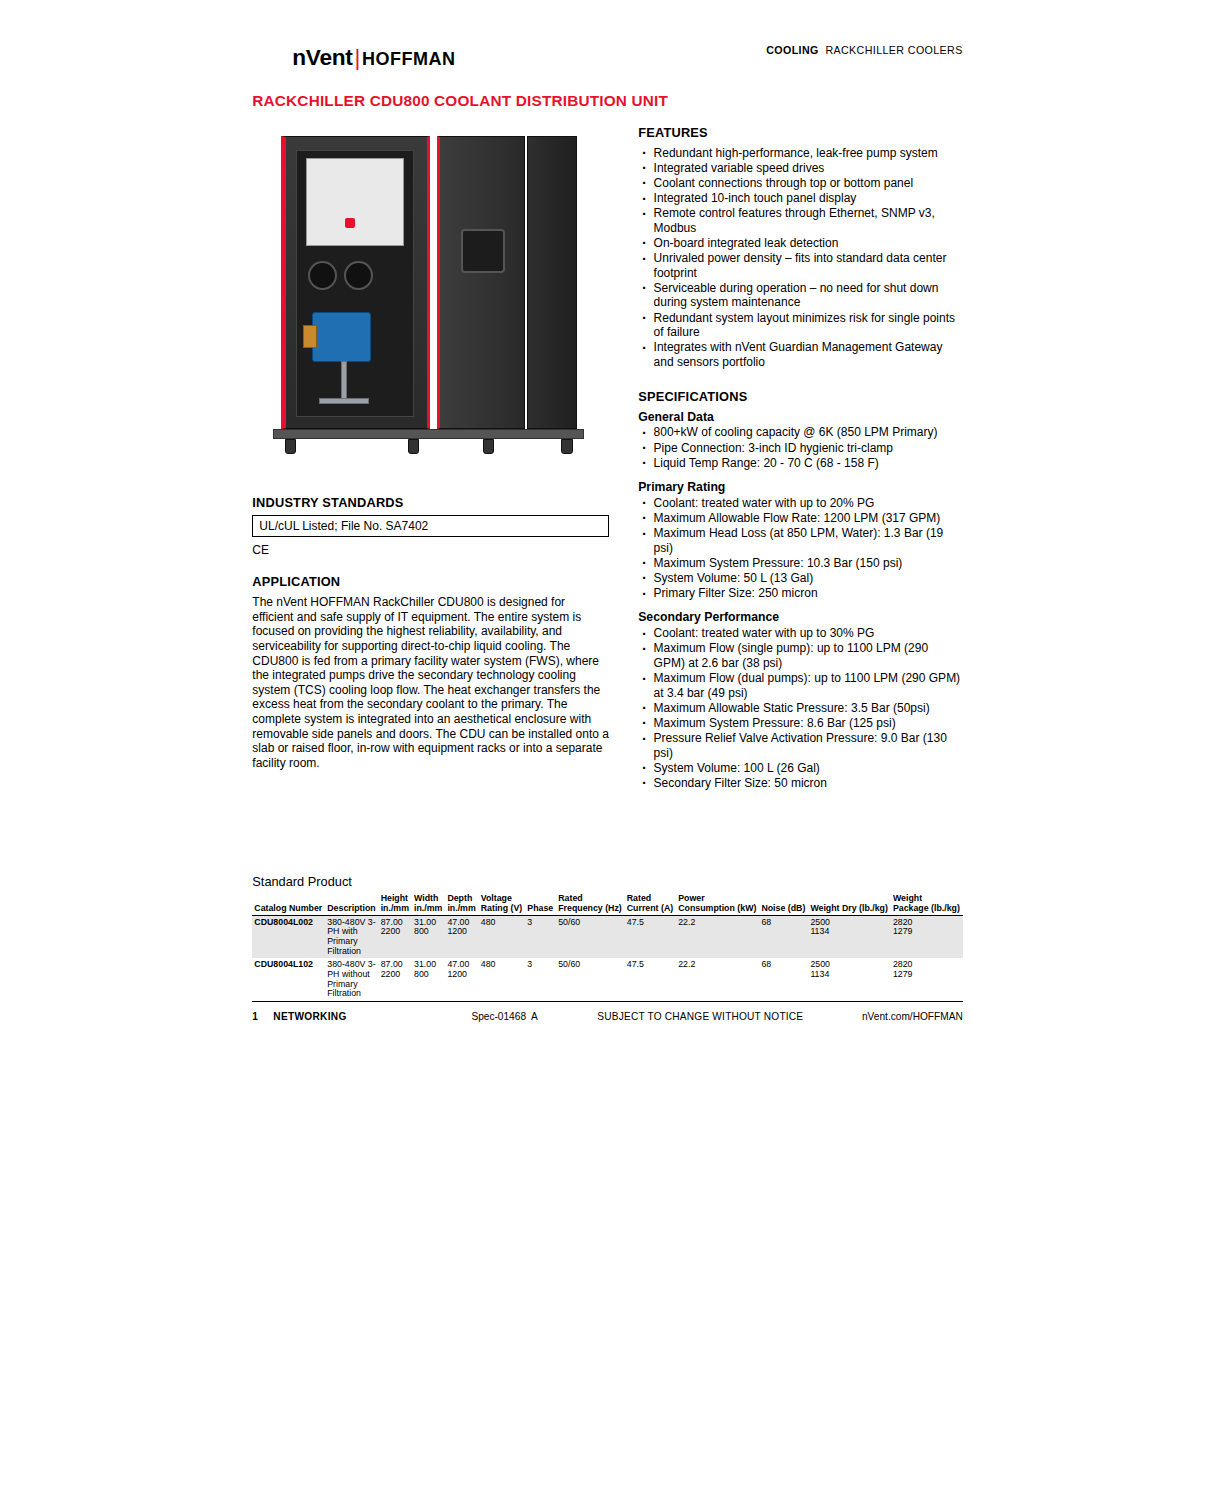nVent|HOFFMAN
COOLING RACKCHILLER COOLERS
RackChiller CDU800 Coolant Distribution Unit
Industry Standards
UL/cUL Listed; File No. SA7402
CE
Application
The nVent HOFFMAN RackChiller CDU800 is designed for efficient and safe supply of IT equipment. The entire system is focused on providing the highest reliability, availability, and serviceability for supporting direct-to-chip liquid cooling. The CDU800 is fed from a primary facility water system (FWS), where the integrated pumps drive the secondary technology cooling system (TCS) cooling loop flow. The heat exchanger transfers the excess heat from the secondary coolant to the primary. The complete system is integrated into an aesthetical enclosure with removable side panels and doors. The CDU can be installed onto a slab or raised floor, in-row with equipment racks or into a separate facility room.
Features
Redundant high-performance, leak-free pump system
Integrated variable speed drives
Coolant connections through top or bottom panel
Integrated 10-inch touch panel display
Remote control features through Ethernet, SNMP v3, Modbus
On-board integrated leak detection
Unrivaled power density – fits into standard data center footprint
Serviceable during operation – no need for shut down during system maintenance
Redundant system layout minimizes risk for single points of failure
Integrates with nVent Guardian Management Gateway and sensors portfolio
Specifications
General Data
800+kW of cooling capacity @ 6K (850 LPM Primary)
Pipe Connection: 3-inch ID hygienic tri-clamp
Liquid Temp Range: 20 - 70 C (68 - 158 F)
Primary Rating
Coolant: treated water with up to 20% PG
Maximum Allowable Flow Rate: 1200 LPM (317 GPM)
Maximum Head Loss (at 850 LPM, Water): 1.3 Bar (19 psi)
Maximum System Pressure: 10.3 Bar (150 psi)
System Volume: 50 L (13 Gal)
Primary Filter Size: 250 micron
Secondary Performance
Coolant: treated water with up to 30% PG
Maximum Flow (single pump): up to 1100 LPM (290 GPM) at 2.6 bar (38 psi)
Maximum Flow (dual pumps): up to 1100 LPM (290 GPM) at 3.4 bar (49 psi)
Maximum Allowable Static Pressure: 3.5 Bar (50psi)
Maximum System Pressure: 8.6 Bar (125 psi)
Pressure Relief Valve Activation Pressure: 9.0 Bar (130 psi)
System Volume: 100 L (26 Gal)
Secondary Filter Size: 50 micron
Standard Product
| Catalog Number | Description | Height in./mm | Width in./mm | Depth in./mm | Voltage Rating (V) | Phase | Rated Frequency (Hz) | Rated Current (A) | Power Consumption (kW) | Noise (dB) | Weight Dry (lb./kg) | Weight Package (lb./kg) |
| --- | --- | --- | --- | --- | --- | --- | --- | --- | --- | --- | --- | --- |
| CDU8004L002 | 380-480V 3-PH with Primary Filtration | 87.00 2200 | 31.00 800 | 47.00 1200 | 480 | 3 | 50/60 | 47.5 | 22.2 | 68 | 2500 1134 | 2820 1279 |
| CDU8004L102 | 380-480V 3-PH without Primary Filtration | 87.00 2200 | 31.00 800 | 47.00 1200 | 480 | 3 | 50/60 | 47.5 | 22.2 | 68 | 2500 1134 | 2820 1279 |
1 NETWORKING Spec-01468 A SUBJECT TO CHANGE WITHOUT NOTICE nVent.com/HOFFMAN